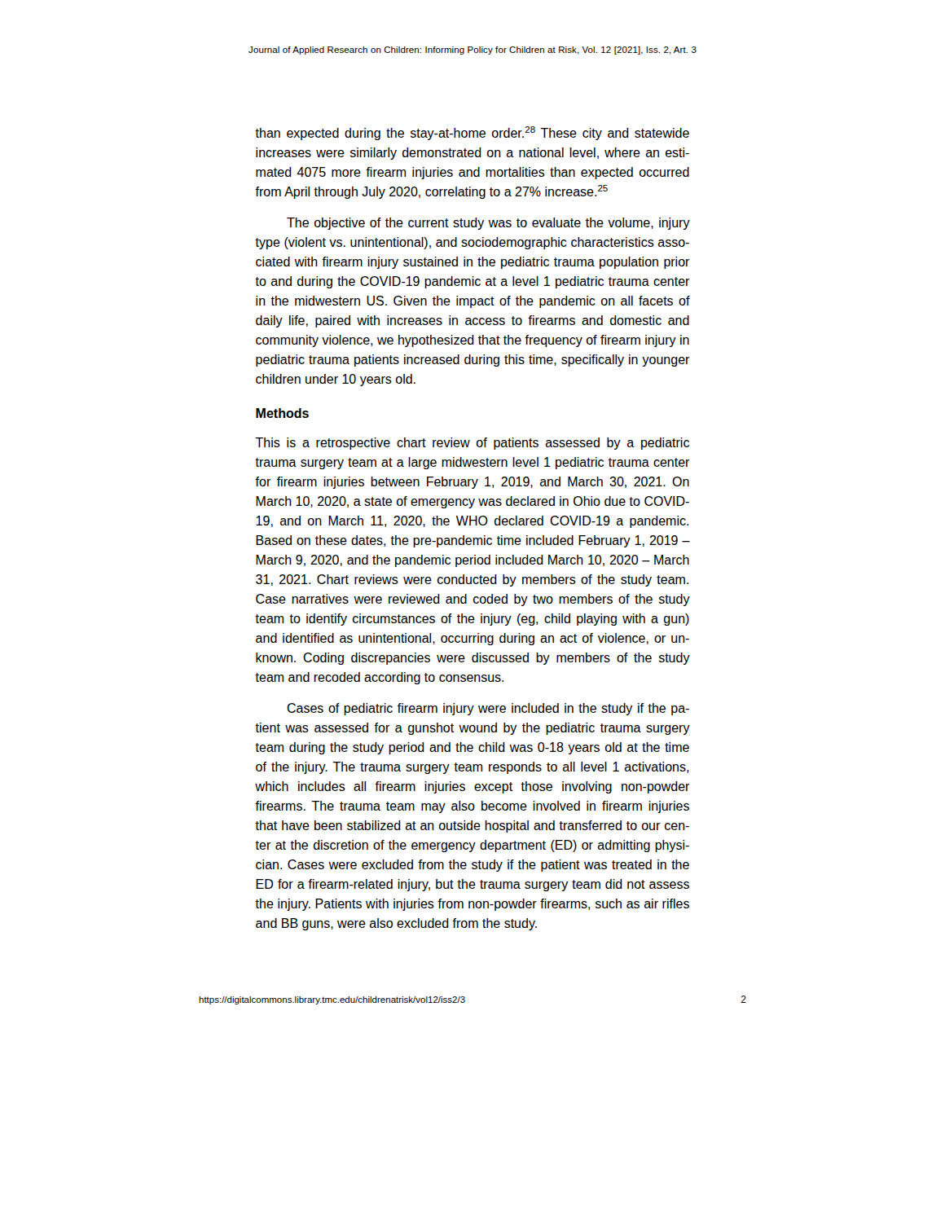Journal of Applied Research on Children: Informing Policy for Children at Risk, Vol. 12 [2021], Iss. 2, Art. 3
than expected during the stay-at-home order.28 These city and statewide increases were similarly demonstrated on a national level, where an estimated 4075 more firearm injuries and mortalities than expected occurred from April through July 2020, correlating to a 27% increase.25
The objective of the current study was to evaluate the volume, injury type (violent vs. unintentional), and sociodemographic characteristics associated with firearm injury sustained in the pediatric trauma population prior to and during the COVID-19 pandemic at a level 1 pediatric trauma center in the midwestern US. Given the impact of the pandemic on all facets of daily life, paired with increases in access to firearms and domestic and community violence, we hypothesized that the frequency of firearm injury in pediatric trauma patients increased during this time, specifically in younger children under 10 years old.
Methods
This is a retrospective chart review of patients assessed by a pediatric trauma surgery team at a large midwestern level 1 pediatric trauma center for firearm injuries between February 1, 2019, and March 30, 2021. On March 10, 2020, a state of emergency was declared in Ohio due to COVID-19, and on March 11, 2020, the WHO declared COVID-19 a pandemic. Based on these dates, the pre-pandemic time included February 1, 2019 – March 9, 2020, and the pandemic period included March 10, 2020 – March 31, 2021. Chart reviews were conducted by members of the study team. Case narratives were reviewed and coded by two members of the study team to identify circumstances of the injury (eg, child playing with a gun) and identified as unintentional, occurring during an act of violence, or unknown. Coding discrepancies were discussed by members of the study team and recoded according to consensus.
Cases of pediatric firearm injury were included in the study if the patient was assessed for a gunshot wound by the pediatric trauma surgery team during the study period and the child was 0-18 years old at the time of the injury. The trauma surgery team responds to all level 1 activations, which includes all firearm injuries except those involving non-powder firearms. The trauma team may also become involved in firearm injuries that have been stabilized at an outside hospital and transferred to our center at the discretion of the emergency department (ED) or admitting physician. Cases were excluded from the study if the patient was treated in the ED for a firearm-related injury, but the trauma surgery team did not assess the injury. Patients with injuries from non-powder firearms, such as air rifles and BB guns, were also excluded from the study.
https://digitalcommons.library.tmc.edu/childrenatrisk/vol12/iss2/3 2